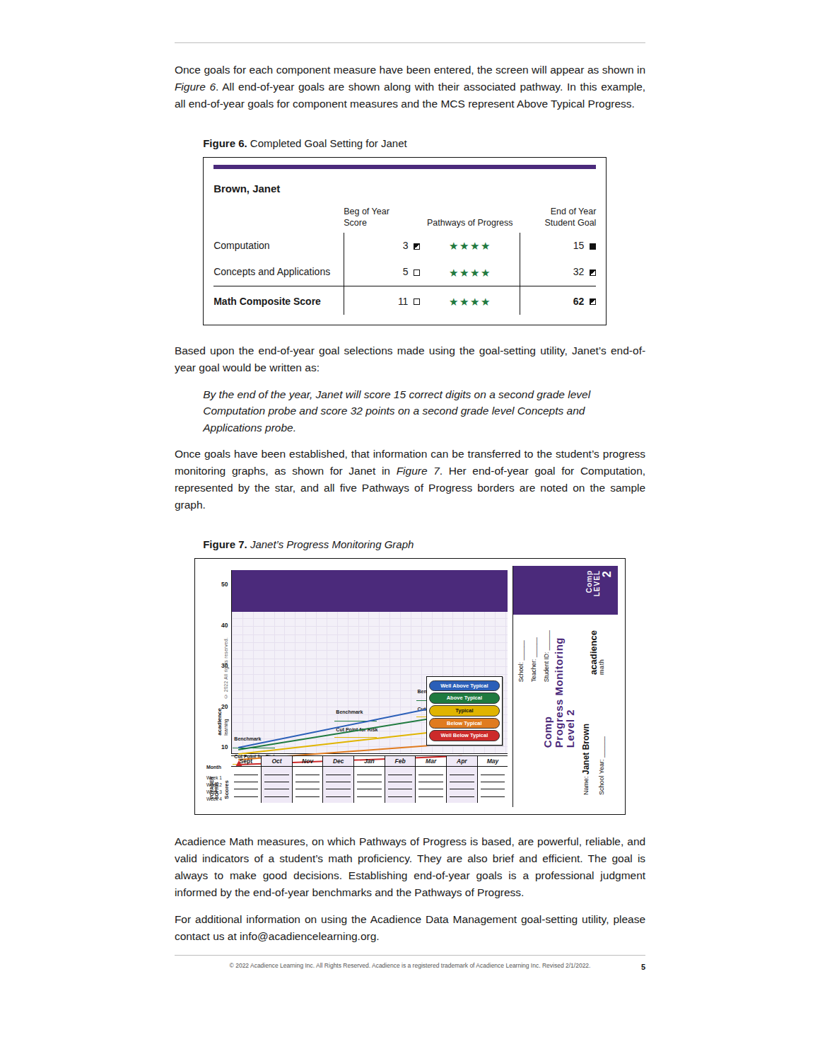Once goals for each component measure have been entered, the screen will appear as shown in Figure 6. All end-of-year goals are shown along with their associated pathway. In this example, all end-of-year goals for component measures and the MCS represent Above Typical Progress.
Figure 6. Completed Goal Setting for Janet
Brown, Janet
| | Beg of Year Score | Pathways of Progress | End of Year Student Goal |
| --- | --- | --- | --- |
| Computation | 3 | ★★★★ | 15 |
| Concepts and Applications | 5 | ★★★★ | 32 |
| Math Composite Score | 11 | ★★★★ | 62 |
Based upon the end-of-year goal selections made using the goal-setting utility, Janet’s end-of-year goal would be written as:
By the end of the year, Janet will score 15 correct digits on a second grade level Computation probe and score 32 points on a second grade level Concepts and Applications probe.
Once goals have been established, that information can be transferred to the student’s progress monitoring graphs, as shown for Janet in Figure 7. Her end-of-year goal for Computation, represented by the star, and all five Pathways of Progress borders are noted on the sample graph.
Figure 7. Janet’s Progress Monitoring Graph
50 40 30 20 10
© 2022 All rights reserved.
acadiencelearning
VOYAGER
SOPRIS
Scores
Benchmark
Cut Point for Risk
Benchmark
Cut Point for Risk
Benchmark
Cut Point for Risk
★
Well Above Typical
Above Typical
Typical
Below Typical
Well Below Typical
Month
Week 1
Week 2
Week 3
Week 4
Sept
Oct
Nov
Dec
Jan
Feb
Mar
Apr
May
Comp
LEVEL
2
acadiencemath
Comp
Progress Monitoring
Level 2
School: ______
Teacher: ______
Student ID: ______
Name: Janet Brown
School Year: ______
Acadience Math measures, on which Pathways of Progress is based, are powerful, reliable, and valid indicators of a student’s math proficiency. They are also brief and efficient. The goal is always to make good decisions. Establishing end-of-year goals is a professional judgment informed by the end-of-year benchmarks and the Pathways of Progress.
For additional information on using the Acadience Data Management goal-setting utility, please contact us at info@acadiencelearning.org.
© 2022 Acadience Learning Inc. All Rights Reserved. Acadience is a registered trademark of Acadience Learning Inc. Revised 2/1/2022. 5